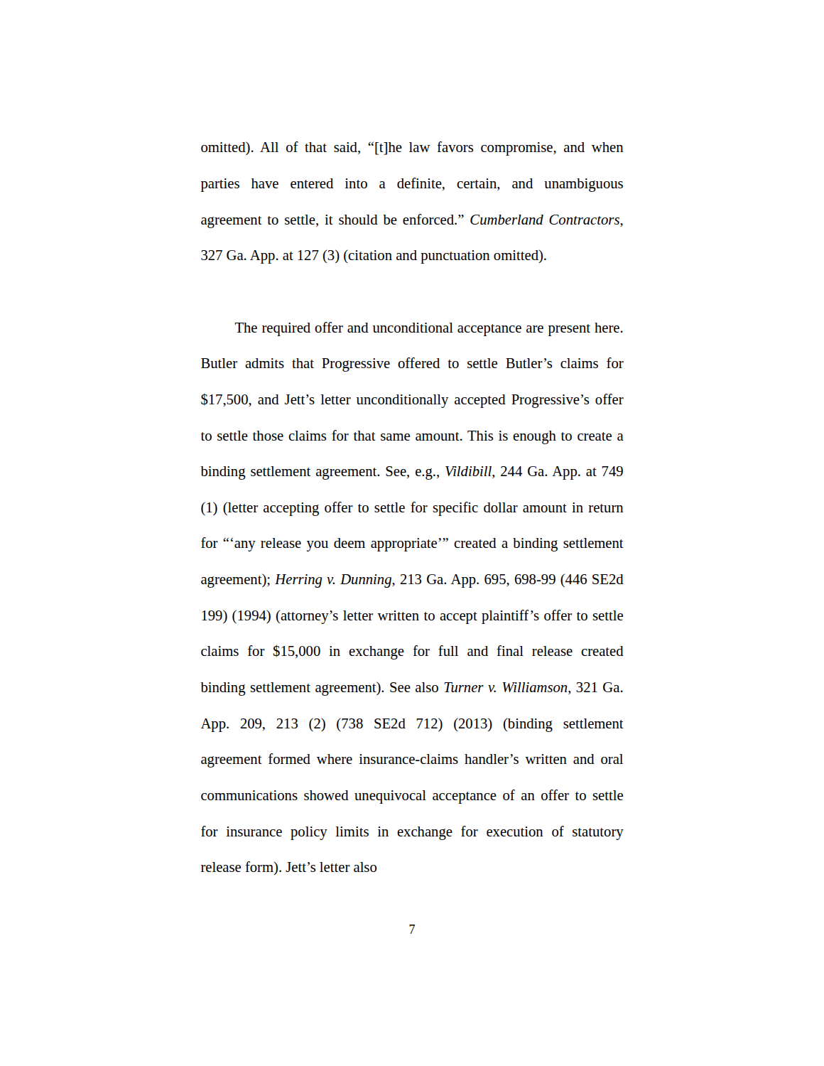omitted). All of that said, “[t]he law favors compromise, and when parties have entered into a definite, certain, and unambiguous agreement to settle, it should be enforced.” Cumberland Contractors, 327 Ga. App. at 127 (3) (citation and punctuation omitted).
The required offer and unconditional acceptance are present here. Butler admits that Progressive offered to settle Butler’s claims for $17,500, and Jett’s letter unconditionally accepted Progressive’s offer to settle those claims for that same amount. This is enough to create a binding settlement agreement. See, e.g., Vildibill, 244 Ga. App. at 749 (1) (letter accepting offer to settle for specific dollar amount in return for “‘any release you deem appropriate’” created a binding settlement agreement); Herring v. Dunning, 213 Ga. App. 695, 698-99 (446 SE2d 199) (1994) (attorney’s letter written to accept plaintiff’s offer to settle claims for $15,000 in exchange for full and final release created binding settlement agreement). See also Turner v. Williamson, 321 Ga. App. 209, 213 (2) (738 SE2d 712) (2013) (binding settlement agreement formed where insurance-claims handler’s written and oral communications showed unequivocal acceptance of an offer to settle for insurance policy limits in exchange for execution of statutory release form). Jett’s letter also
7